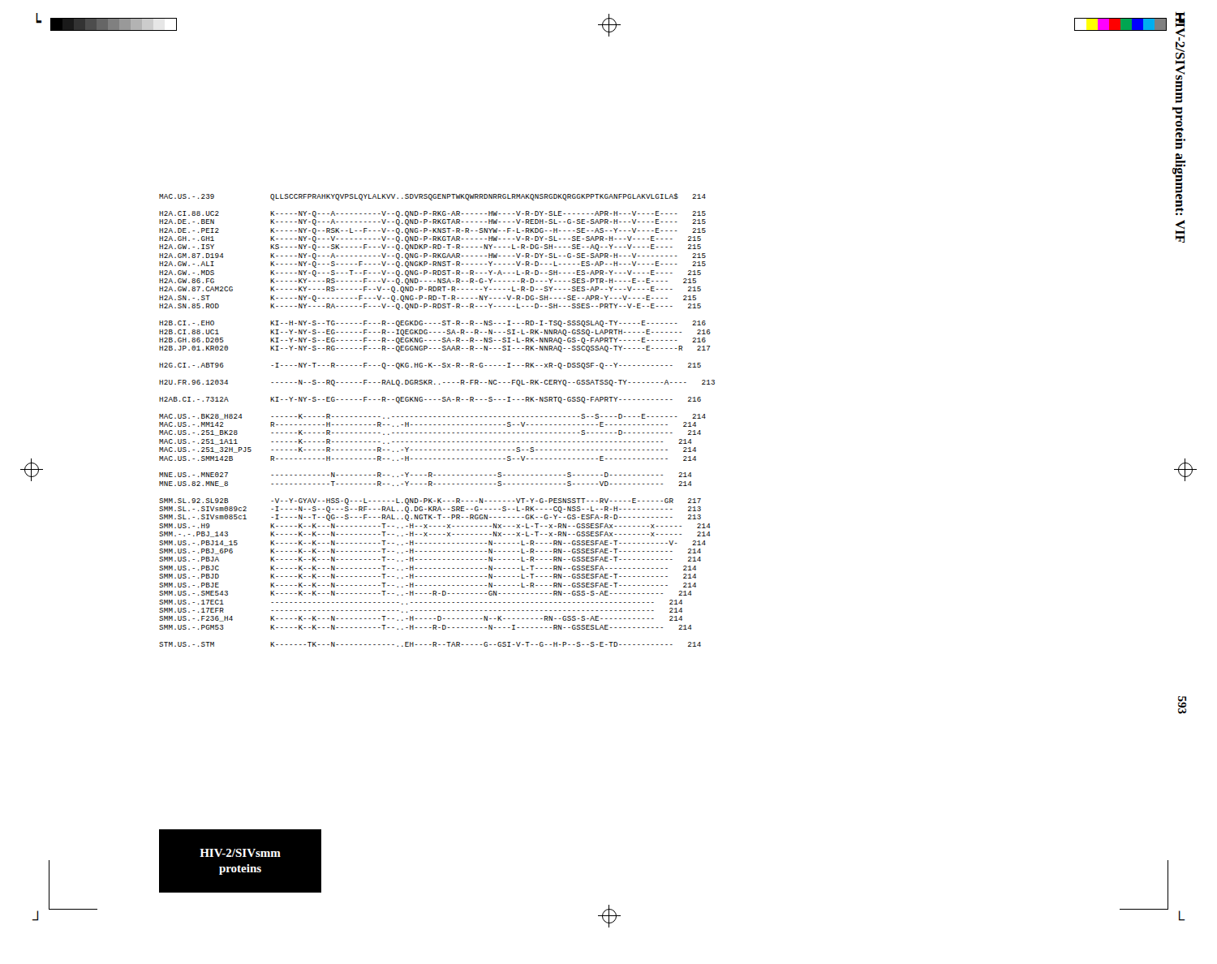┕
┗
┘
└
HIV-2/SIVsmm protein alignment: VIF
593
HIV-2/SIVsmm proteins
MAC.US.-.239            QLLSCCRFPRAHKYQVPSLQYLALKVV..SDVRSQGENPTWKQWRRDNRRGLRMAKQNSRGDKQRGGKPPTKGANFPGLAKVLGILA$   214

H2A.CI.88.UC2           K-----NY-Q---A----------V--Q.QND-P-RKG-AR------HW----V-R-DY-SLE-------APR-H---V----E----   215
H2A.DE.-.BEN            K-----NY-Q---A----------V--Q.QND-P-RKGTAR------HW----V-REDH-SL--G-SE-SAPR-H---V----E----   215
H2A.DE.-.PEI2           K-----NY-Q--RSK--L--F---V--Q.QNG-P-KNST-R-R--SNYW--F-L-RKDG--H----SE--AS--Y---V----E----   215
H2A.GH.-.GH1            K-----NY-Q---V----------V--Q.QND-P-RKGTAR------HW----V-R-DY-SL---SE-SAPR-H---V----E----   215
H2A.GW.-.ISY            KS----NY-Q---SK-----F---V--Q.QNDKP-RD-T-R-----NY----L-R-DG-SH----SE--AQ--Y---V----E----   215
H2A.GM.87.D194          K-----NY-Q---A----------V--Q.QNG-P-RKGAAR------HW----V-R-DY-SL--G-SE-SAPR-H---V---------   215
H2A.GW.-.ALI            K-----NY-Q---S-----F----V--Q.QNGKP-RNST-R------Y-----V-R-D---L-----ES-AP--H---V----E----   215
H2A.GW.-.MDS            K-----NY-Q---S---T--F---V--Q.QNG-P-RDST-R--R---Y-A---L-R-D--SH----ES-APR-Y---V----E----   215
H2A.GW.86.FG            K-----KY----RS------F---V--Q.QND----NSA-R--R-G-Y------R-D---Y----SES-PTR-H----E--E----   215
H2A.GW.87.CAM2CG        K-----KY----RS------F--V--Q.QND-P-RDRT-R------Y-----L-R-D--SY----SES-AP--Y---V----E----   215
H2A.SN.-.ST             K-----NY-Q---------F---V--Q.QNG-P-RD-T-R-----NY----V-R-DG-SH----SE--APR-Y---V----E----   215
H2A.SN.85.ROD           K-----NY----RA------F---V--Q.QND-P-RDST-R--R---Y-----L---D--SH---SSES--PRTY--V-E--E----   215

H2B.CI.-.EHO            KI--H-NY-S--TG------F---R--QEGKDG----ST-R--R--NS---I---RD-I-TSQ-SSSQSLAQ-TY-----E-------   216
H2B.CI.88.UC1           KI--Y-NY-S--EG------F---R--IQEGKDG----SA-R--R--N---SI-L-RK-NNRAQ-GSSQ-LAPRTH-----E-------   216
H2B.GH.86.D205          KI--Y-NY-S--EG------F---R--QEGKNG----SA-R--R--NS--SI-L-RK-NNRAQ-GS-Q-FAPRTY-----E-------   216
H2B.JP.01.KR020         KI--Y-NY-S--RG------F---R--QEGGNGP---SAAR--R--N---SI---RK-NNRAQ--SSCQSSAQ-TY-----E------R   217

H2G.CI.-.ABT96          -I----NY-T---R------F---Q--QKG.HG-K--Sx-R--R-G-----I---RK--xR-Q-DSSQSF-Q--Y------------   215

H2U.FR.96.12034         ------N--S--RQ------F---RALQ.DGRSKR..----R-FR--NC---FQL-RK-CERYQ--GSSATSSQ-TY--------A----   213

H2AB.CI.-.7312A         KI--Y-NY-S--EG------F---R--QEGKNG----SA-R--R---S---I---RK-NSRTQ-GSSQ-FAPRTY------------   216

MAC.US.-.BK28_H824      ------K-----R-----------..-----------------------------------------S--S----D----E-------   214
MAC.US.-.MM142          R-----------H----------R--..-H---------------------S--V----------------E--------------   214
MAC.US.-.251_BK28       ------K-----R-----------..-----------------------------------------S-------D-----------   214
MAC.US.-.251_1A11       ------K-----R-----------..-----------------------------------------------------------   214
MAC.US.-.251_32H_PJ5    ------K-----R----------R--..-Y-----------------------S--S-----------------------------   214
MAC.US.-.SMM142B        R-----------H----------R--..-H---------------------S--V----------------E--------------   214

MNE.US.-.MNE027         -------------N---------R--..-Y----R--------------S--------------S-------D------------   214
MNE.US.82.MNE_8         -------------T---------R--..-Y----R--------------S--------------S------VD------------   214

SMM.SL.92.SL92B         -V--Y-GYAV--HSS-Q---L------L.QND-PK-K---R----N-------VT-Y-G-PESNSSTT---RV-----E------GR   217
SMM.SL.-.SIVsm089c2     -I----N--S--Q---S--RF---RAL..Q.DG-KRA--SRE--G-----S--L-RK----CQ-NSS--L--R-H------------   213
SMM.SL.-.SIVsm085c1     -I----N--T--QG--S---F---RAL..Q.NGTK-T--PR--RGGN--------GK--G-Y--GS-ESFA-R-D------------   213
SMM.US.-.H9             K-----K--K---N----------T--..-H--x----x---------Nx---x-L-T--x-RN--GSSESFAx--------x------   214
SMM.-.-.PBJ_143         K-----K--K---N----------T--..-H--x----x---------Nx---x-L-T--x-RN--GSSESFAx--------x------   214
SMM.US.-.PBJ14_15       K-----K--K---N----------T--..-H----------------N------L-R----RN--GSSESFAE-T-----------V-   214
SMM.US.-.PBJ_6P6        K-----K--K---N----------T--..-H----------------N------L-R----RN--GSSESFAE-T------------   214
SMM.US.-.PBJA           K-----K--K---N----------T--..-H----------------N------L-R----RN--GSSESFAE-T------------   214
SMM.US.-.PBJC           K-----K--K---N----------T--..-H----------------N------L-T----RN--GSSESFA--------------   214
SMM.US.-.PBJD           K-----K--K---N----------T--..-H----------------N------L-T----RN--GSSESFAE-T-----------   214
SMM.US.-.PBJE           K-----K--K---N----------T--..-H----------------N------L-R----RN--GSSESFAE-T-----------   214
SMM.US.-.SME543         K-----K--K---N----------T--..-H----R-D---------GN------------RN--GSS-S-AE------------   214
SMM.US.-.17EC1          ----------------------------..-----------------------------------------------------   214
SMM.US.-.17EFR          ----------------------------..-----------------------------------------------------   214
SMM.US.-.F236_H4        K-----K--K---N----------T--..-H-----D---------N--K---------RN--GSS-S-AE------------   214
SMM.US.-.PGM53          K-----K--K---N----------T--..-H----R-D---------N----I--------RN--GSSESLAE------------   214

STM.US.-.STM            K-------TK---N-------------..EH----R--TAR-----G--GSI-V-T--G--H-P--S--S-E-TD------------   214